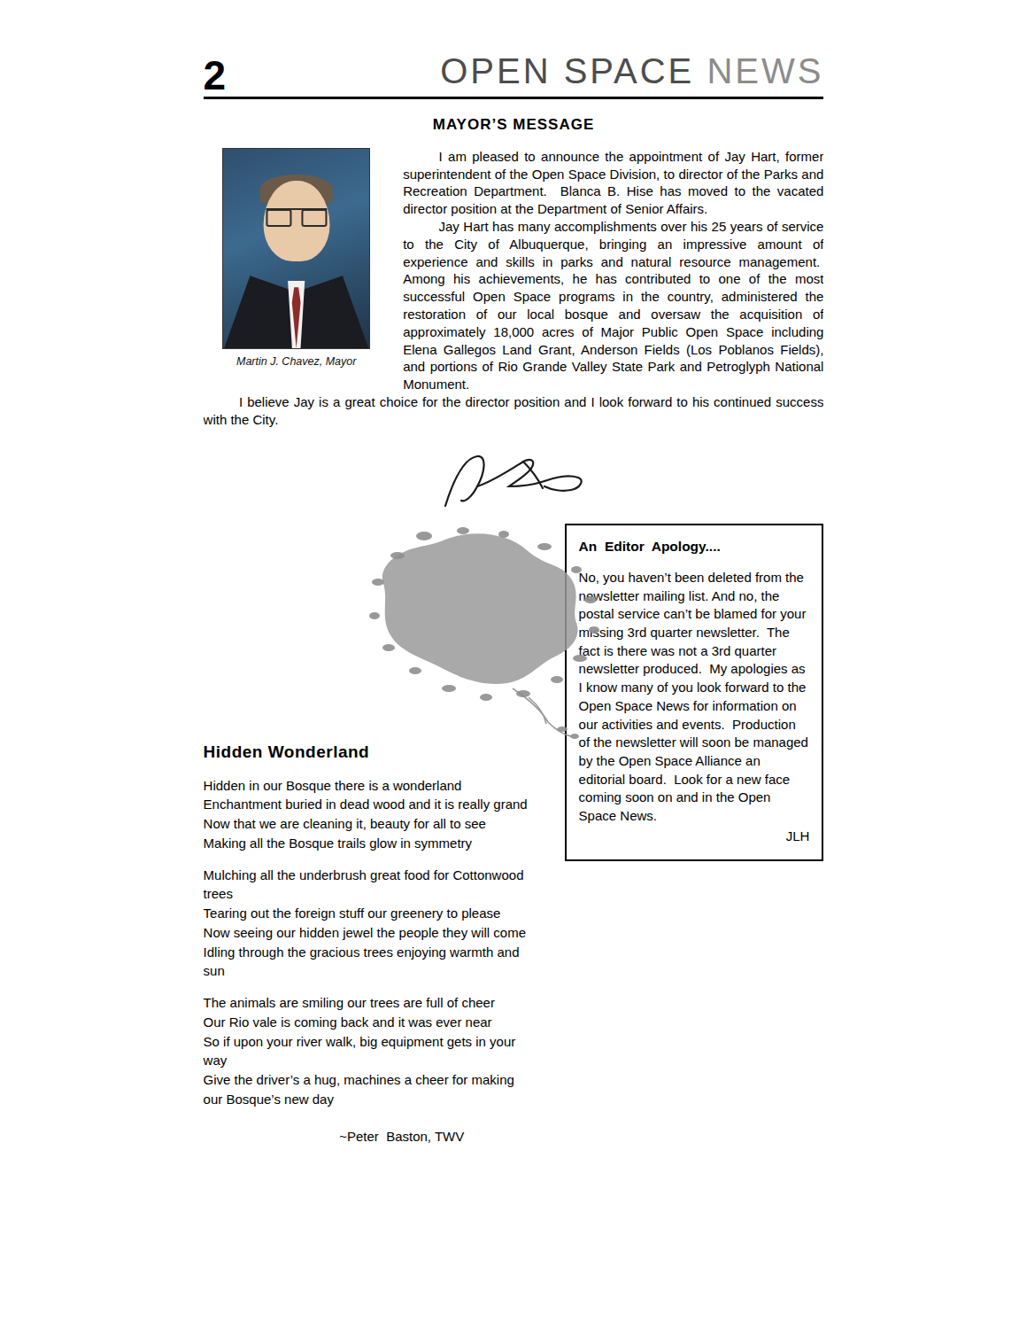2
OPEN SPACE NEWS
MAYOR’S MESSAGE
Martin J. Chavez, Mayor
I am pleased to announce the appointment of Jay Hart, former superintendent of the Open Space Division, to director of the Parks and Recreation Department. Blanca B. Hise has moved to the vacated director position at the Department of Senior Affairs.
Jay Hart has many accomplishments over his 25 years of service to the City of Albuquerque, bringing an impressive amount of experience and skills in parks and natural resource management. Among his achievements, he has contributed to one of the most successful Open Space programs in the country, administered the restoration of our local bosque and oversaw the acquisition of approximately 18,000 acres of Major Public Open Space including Elena Gallegos Land Grant, Anderson Fields (Los Poblanos Fields), and portions of Rio Grande Valley State Park and Petroglyph National Monument.
I believe Jay is a great choice for the director position and I look forward to his continued success with the City.
Hidden Wonderland
Hidden in our Bosque there is a wonderland
Enchantment buried in dead wood and it is really grand
Now that we are cleaning it, beauty for all to see
Making all the Bosque trails glow in symmetry
Mulching all the underbrush great food for Cottonwood trees
Tearing out the foreign stuff our greenery to please
Now seeing our hidden jewel the people they will come
Idling through the gracious trees enjoying warmth and sun
The animals are smiling our trees are full of cheer
Our Rio vale is coming back and it was ever near
So if upon your river walk, big equipment gets in your way
Give the driver’s a hug, machines a cheer for making our Bosque’s new day
~Peter Baston, TWV
An Editor Apology....
No, you haven’t been deleted from the newsletter mailing list. And no, the postal service can’t be blamed for your missing 3rd quarter newsletter. The fact is there was not a 3rd quarter newsletter produced. My apologies as I know many of you look forward to the Open Space News for information on our activities and events. Production of the newsletter will soon be managed by the Open Space Alliance an editorial board. Look for a new face coming soon on and in the Open Space News.
JLH